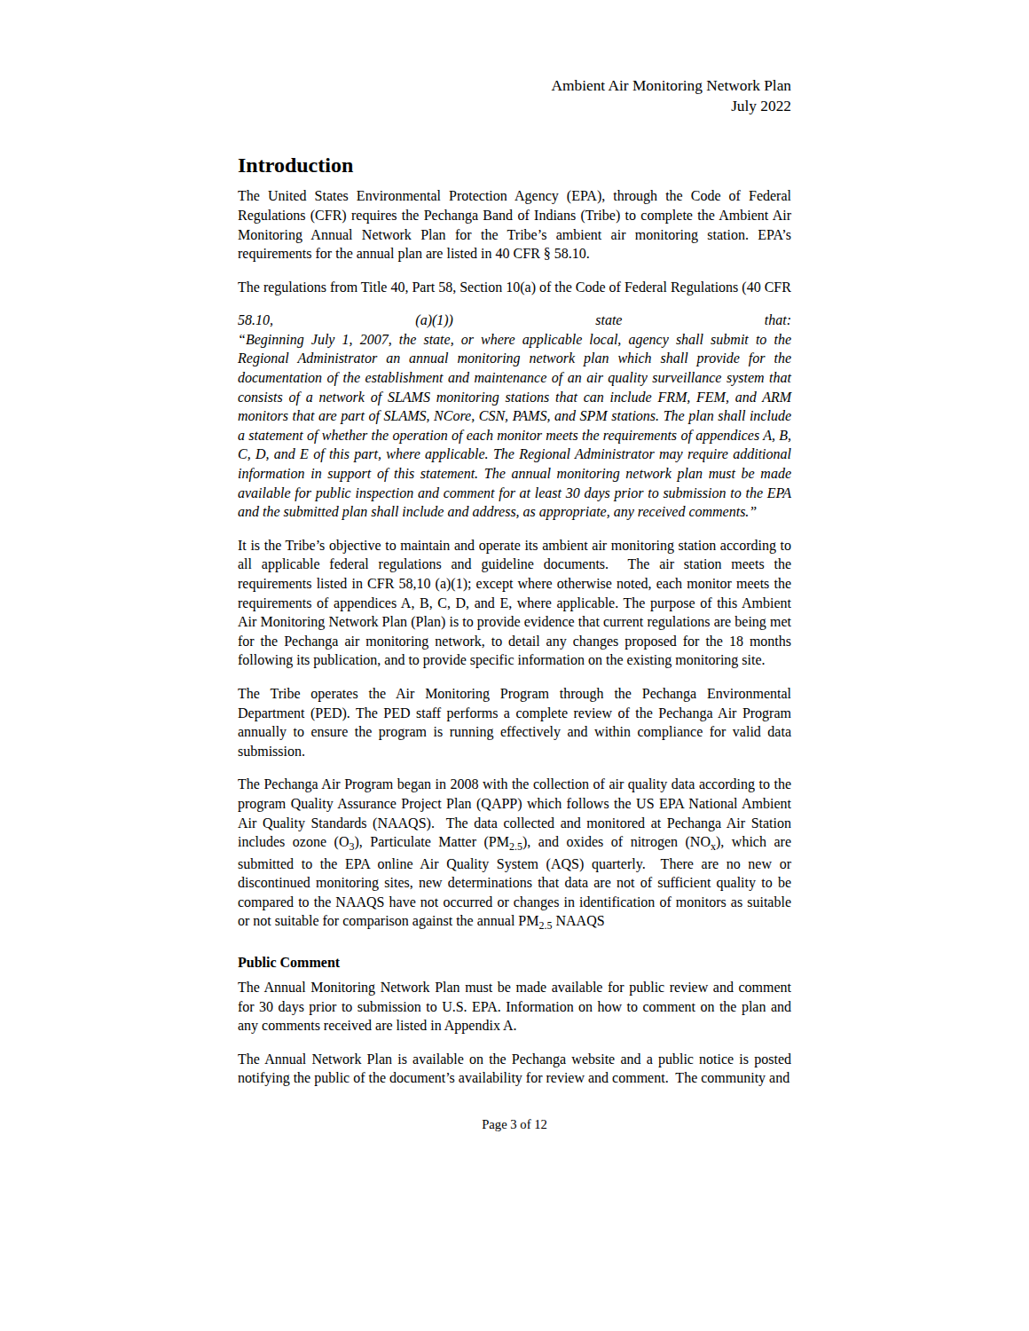Ambient Air Monitoring Network Plan
July 2022
Introduction
The United States Environmental Protection Agency (EPA), through the Code of Federal Regulations (CFR) requires the Pechanga Band of Indians (Tribe) to complete the Ambient Air Monitoring Annual Network Plan for the Tribe’s ambient air monitoring station. EPA’s requirements for the annual plan are listed in 40 CFR § 58.10.
The regulations from Title 40, Part 58, Section 10(a) of the Code of Federal Regulations (40 CFR
58.10, (a)(1)) state that:
“Beginning July 1, 2007, the state, or where applicable local, agency shall submit to the Regional Administrator an annual monitoring network plan which shall provide for the documentation of the establishment and maintenance of an air quality surveillance system that consists of a network of SLAMS monitoring stations that can include FRM, FEM, and ARM monitors that are part of SLAMS, NCore, CSN, PAMS, and SPM stations. The plan shall include a statement of whether the operation of each monitor meets the requirements of appendices A, B, C, D, and E of this part, where applicable. The Regional Administrator may require additional information in support of this statement. The annual monitoring network plan must be made available for public inspection and comment for at least 30 days prior to submission to the EPA and the submitted plan shall include and address, as appropriate, any received comments.”
It is the Tribe’s objective to maintain and operate its ambient air monitoring station according to all applicable federal regulations and guideline documents. The air station meets the requirements listed in CFR 58,10 (a)(1); except where otherwise noted, each monitor meets the requirements of appendices A, B, C, D, and E, where applicable. The purpose of this Ambient Air Monitoring Network Plan (Plan) is to provide evidence that current regulations are being met for the Pechanga air monitoring network, to detail any changes proposed for the 18 months following its publication, and to provide specific information on the existing monitoring site.
The Tribe operates the Air Monitoring Program through the Pechanga Environmental Department (PED). The PED staff performs a complete review of the Pechanga Air Program annually to ensure the program is running effectively and within compliance for valid data submission.
The Pechanga Air Program began in 2008 with the collection of air quality data according to the program Quality Assurance Project Plan (QAPP) which follows the US EPA National Ambient Air Quality Standards (NAAQS). The data collected and monitored at Pechanga Air Station includes ozone (O3), Particulate Matter (PM2.5), and oxides of nitrogen (NOx), which are submitted to the EPA online Air Quality System (AQS) quarterly. There are no new or discontinued monitoring sites, new determinations that data are not of sufficient quality to be compared to the NAAQS have not occurred or changes in identification of monitors as suitable or not suitable for comparison against the annual PM2.5 NAAQS
Public Comment
The Annual Monitoring Network Plan must be made available for public review and comment for 30 days prior to submission to U.S. EPA. Information on how to comment on the plan and any comments received are listed in Appendix A.
The Annual Network Plan is available on the Pechanga website and a public notice is posted notifying the public of the document’s availability for review and comment. The community and
Page 3 of 12